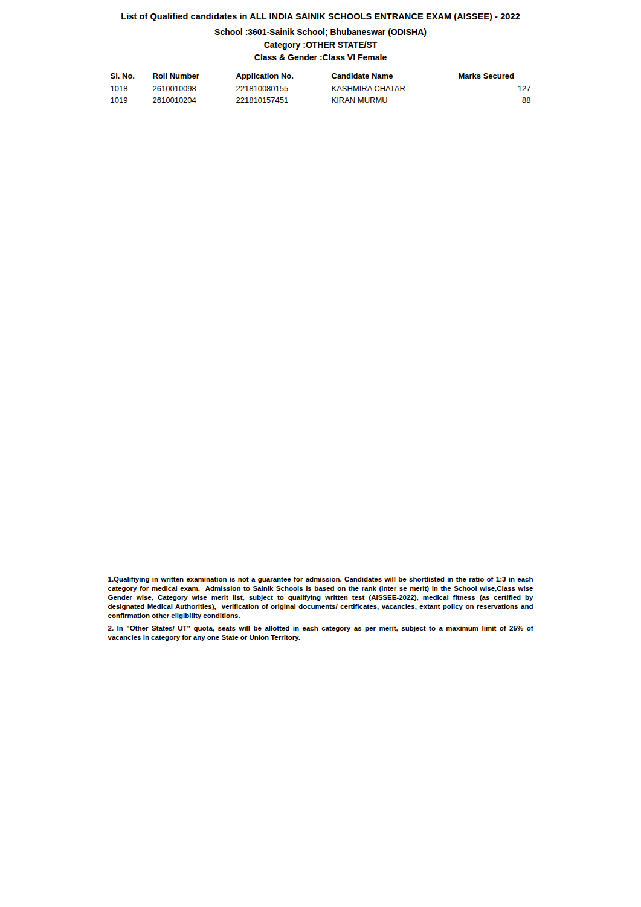List of Qualified candidates in ALL INDIA SAINIK SCHOOLS ENTRANCE EXAM (AISSEE) - 2022
School :3601-Sainik School; Bhubaneswar (ODISHA)
Category :OTHER STATE/ST
Class & Gender :Class VI Female
| Sl. No. | Roll Number | Application No. | Candidate Name | Marks Secured |
| --- | --- | --- | --- | --- |
| 1018 | 2610010098 | 221810080155 | KASHMIRA CHATAR | 127 |
| 1019 | 2610010204 | 221810157451 | KIRAN MURMU | 88 |
1.Qualifiying in written examination is not a guarantee for admission. Candidates will be shortlisted in the ratio of 1:3 in each category for medical exam. Admission to Sainik Schools is based on the rank (inter se merit) in the School wise,Class wise Gender wise, Category wise merit list, subject to qualifying written test (AISSEE-2022), medical fitness (as certified by designated Medical Authorities), verification of original documents/ certificates, vacancies, extant policy on reservations and confirmation other eligibility conditions.
2. In "Other States/ UT" quota, seats will be allotted in each category as per merit, subject to a maximum limit of 25% of vacancies in category for any one State or Union Territory.